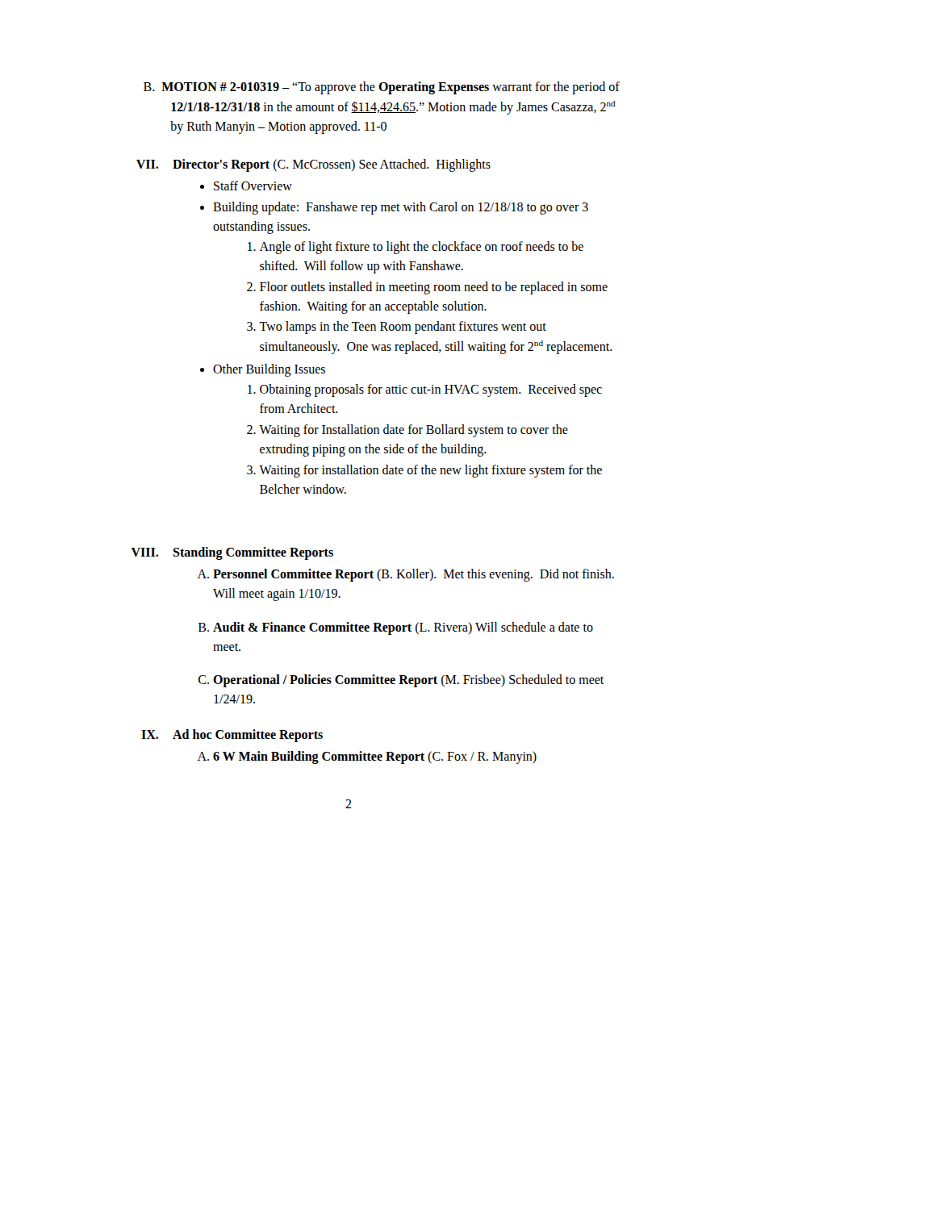B. MOTION # 2-010319 – “To approve the Operating Expenses warrant for the period of 12/1/18-12/31/18 in the amount of $114,424.65.” Motion made by James Casazza, 2nd by Ruth Manyin – Motion approved. 11-0
VII. Director's Report (C. McCrossen) See Attached. Highlights
Staff Overview
Building update: Fanshawe rep met with Carol on 12/18/18 to go over 3 outstanding issues.
Angle of light fixture to light the clockface on roof needs to be shifted. Will follow up with Fanshawe.
Floor outlets installed in meeting room need to be replaced in some fashion. Waiting for an acceptable solution.
Two lamps in the Teen Room pendant fixtures went out simultaneously. One was replaced, still waiting for 2nd replacement.
Other Building Issues
Obtaining proposals for attic cut-in HVAC system. Received spec from Architect.
Waiting for Installation date for Bollard system to cover the extruding piping on the side of the building.
Waiting for installation date of the new light fixture system for the Belcher window.
VIII. Standing Committee Reports
Personnel Committee Report (B. Koller). Met this evening. Did not finish. Will meet again 1/10/19.
Audit & Finance Committee Report (L. Rivera) Will schedule a date to meet.
Operational / Policies Committee Report (M. Frisbee) Scheduled to meet 1/24/19.
IX. Ad hoc Committee Reports
6 W Main Building Committee Report (C. Fox / R. Manyin)
2